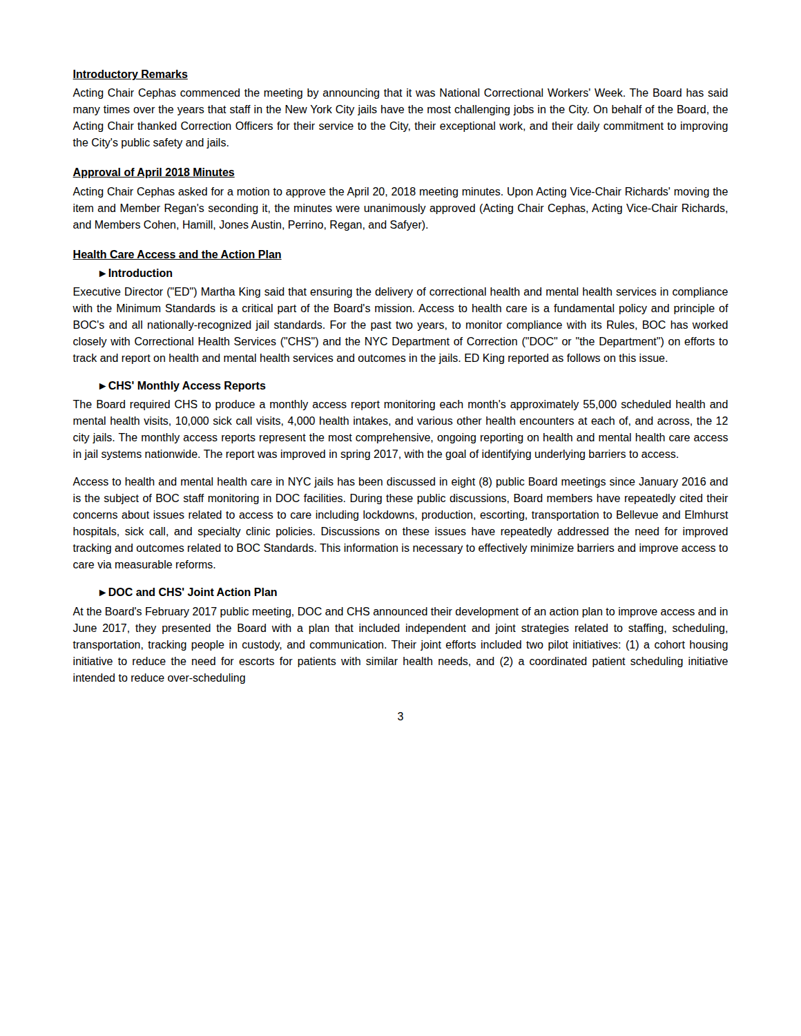Introductory Remarks
Acting Chair Cephas commenced the meeting by announcing that it was National Correctional Workers' Week. The Board has said many times over the years that staff in the New York City jails have the most challenging jobs in the City. On behalf of the Board, the Acting Chair thanked Correction Officers for their service to the City, their exceptional work, and their daily commitment to improving the City's public safety and jails.
Approval of April 2018 Minutes
Acting Chair Cephas asked for a motion to approve the April 20, 2018 meeting minutes. Upon Acting Vice-Chair Richards' moving the item and Member Regan's seconding it, the minutes were unanimously approved (Acting Chair Cephas, Acting Vice-Chair Richards, and Members Cohen, Hamill, Jones Austin, Perrino, Regan, and Safyer).
Health Care Access and the Action Plan
►Introduction
Executive Director ("ED") Martha King said that ensuring the delivery of correctional health and mental health services in compliance with the Minimum Standards is a critical part of the Board's mission. Access to health care is a fundamental policy and principle of BOC's and all nationally-recognized jail standards. For the past two years, to monitor compliance with its Rules, BOC has worked closely with Correctional Health Services ("CHS") and the NYC Department of Correction ("DOC" or "the Department") on efforts to track and report on health and mental health services and outcomes in the jails. ED King reported as follows on this issue.
►CHS' Monthly Access Reports
The Board required CHS to produce a monthly access report monitoring each month's approximately 55,000 scheduled health and mental health visits, 10,000 sick call visits, 4,000 health intakes, and various other health encounters at each of, and across, the 12 city jails. The monthly access reports represent the most comprehensive, ongoing reporting on health and mental health care access in jail systems nationwide. The report was improved in spring 2017, with the goal of identifying underlying barriers to access.
Access to health and mental health care in NYC jails has been discussed in eight (8) public Board meetings since January 2016 and is the subject of BOC staff monitoring in DOC facilities. During these public discussions, Board members have repeatedly cited their concerns about issues related to access to care including lockdowns, production, escorting, transportation to Bellevue and Elmhurst hospitals, sick call, and specialty clinic policies. Discussions on these issues have repeatedly addressed the need for improved tracking and outcomes related to BOC Standards. This information is necessary to effectively minimize barriers and improve access to care via measurable reforms.
►DOC and CHS' Joint Action Plan
At the Board's February 2017 public meeting, DOC and CHS announced their development of an action plan to improve access and in June 2017, they presented the Board with a plan that included independent and joint strategies related to staffing, scheduling, transportation, tracking people in custody, and communication. Their joint efforts included two pilot initiatives: (1) a cohort housing initiative to reduce the need for escorts for patients with similar health needs, and (2) a coordinated patient scheduling initiative intended to reduce over-scheduling
3